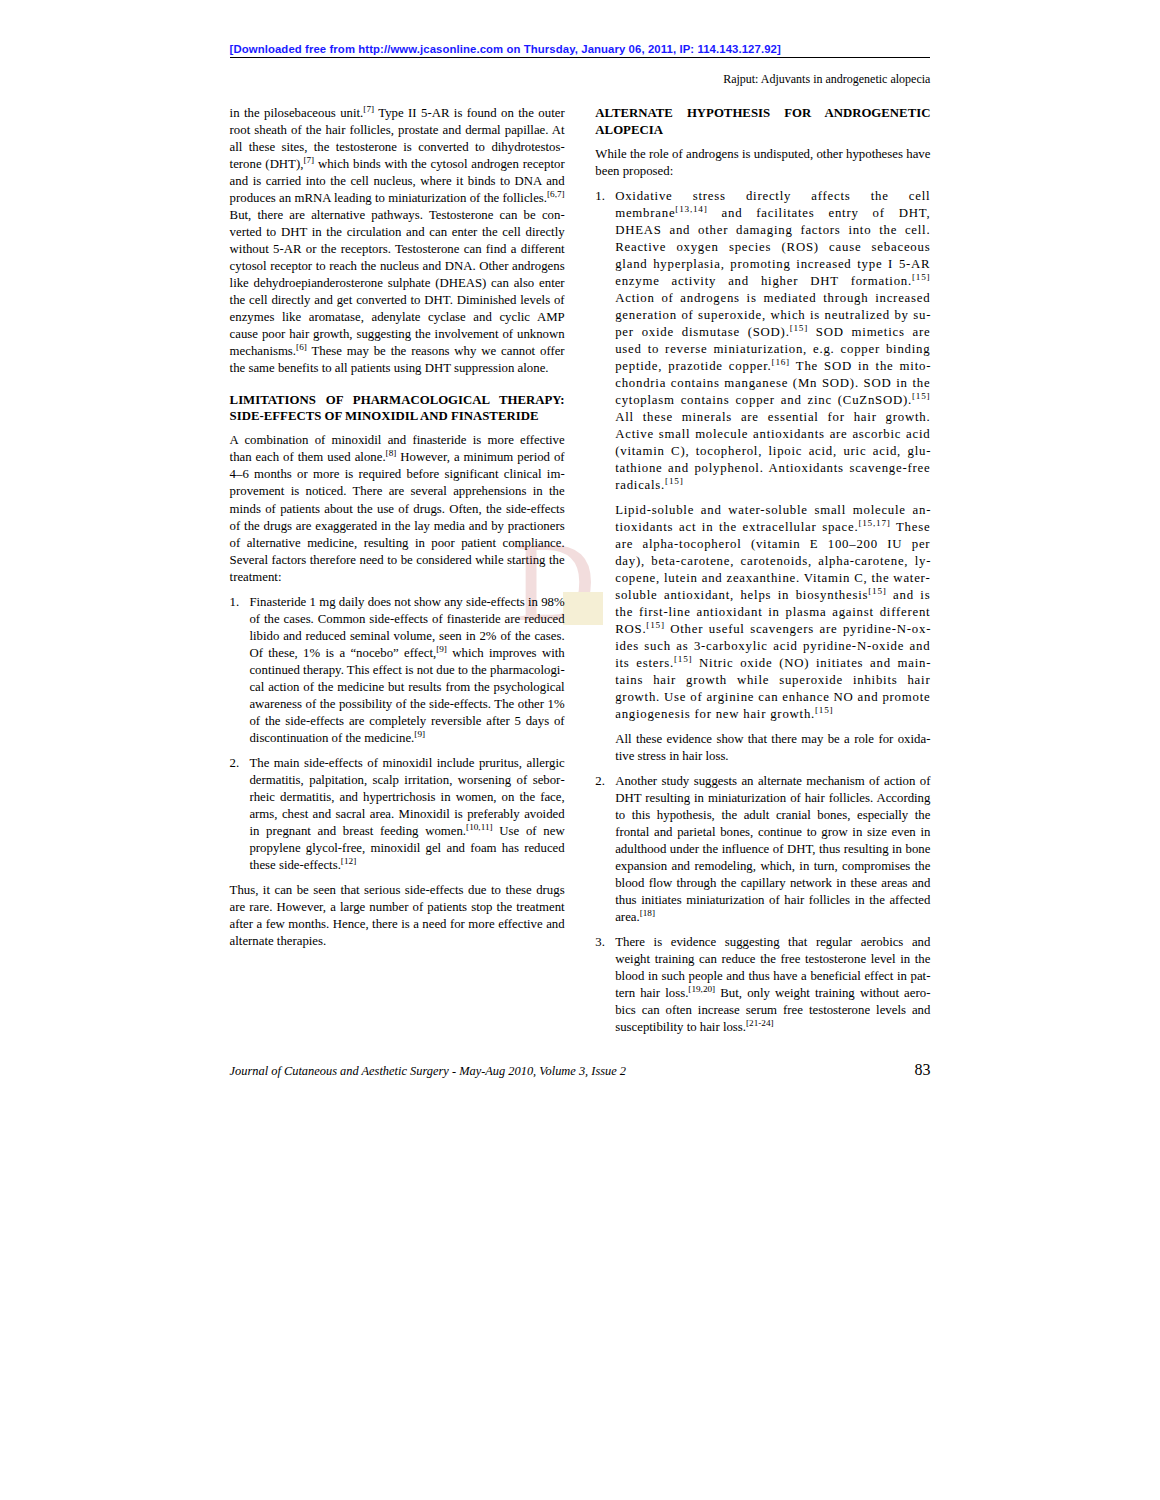[Downloaded free from http://www.jcasonline.com on Thursday, January 06, 2011, IP: 114.143.127.92]
Rajput: Adjuvants in androgenetic alopecia
D
in the pilosebaceous unit.[7] Type II 5-AR is found on the outer root sheath of the hair follicles, prostate and dermal papillae. At all these sites, the testosterone is converted to dihydrotestosterone (DHT),[7] which binds with the cytosol androgen receptor and is carried into the cell nucleus, where it binds to DNA and produces an mRNA leading to miniaturization of the follicles.[6,7] But, there are alternative pathways. Testosterone can be converted to DHT in the circulation and can enter the cell directly without 5-AR or the receptors. Testosterone can find a different cytosol receptor to reach the nucleus and DNA. Other androgens like dehydroepianderosterone sulphate (DHEAS) can also enter the cell directly and get converted to DHT. Diminished levels of enzymes like aromatase, adenylate cyclase and cyclic AMP cause poor hair growth, suggesting the involvement of unknown mechanisms.[6] These may be the reasons why we cannot offer the same benefits to all patients using DHT suppression alone.
Limitations of pharmacological therapy: Side-effects of minoxidil and finasteride
A combination of minoxidil and finasteride is more effective than each of them used alone.[8] However, a minimum period of 4–6 months or more is required before significant clinical improvement is noticed. There are several apprehensions in the minds of patients about the use of drugs. Often, the side-effects of the drugs are exaggerated in the lay media and by practioners of alternative medicine, resulting in poor patient compliance. Several factors therefore need to be considered while starting the treatment:
Finasteride 1 mg daily does not show any side-effects in 98% of the cases. Common side-effects of finasteride are reduced libido and reduced seminal volume, seen in 2% of the cases. Of these, 1% is a “nocebo” effect,[9] which improves with continued therapy. This effect is not due to the pharmacological action of the medicine but results from the psychological awareness of the possibility of the side-effects. The other 1% of the side-effects are completely reversible after 5 days of discontinuation of the medicine.[9]
The main side-effects of minoxidil include pruritus, allergic dermatitis, palpitation, scalp irritation, worsening of seborrheic dermatitis, and hypertrichosis in women, on the face, arms, chest and sacral area. Minoxidil is preferably avoided in pregnant and breast feeding women.[10,11] Use of new propylene glycol-free, minoxidil gel and foam has reduced these side-effects.[12]
Thus, it can be seen that serious side-effects due to these drugs are rare. However, a large number of patients stop the treatment after a few months. Hence, there is a need for more effective and alternate therapies.
Alternate hypothesis for androgenetic alopecia
While the role of androgens is undisputed, other hypotheses have been proposed:
Oxidative stress directly affects the cell membrane[13,14] and facilitates entry of DHT, DHEAS and other damaging factors into the cell. Reactive oxygen species (ROS) cause sebaceous gland hyperplasia, promoting increased type I 5-AR enzyme activity and higher DHT formation.[15] Action of androgens is mediated through increased generation of superoxide, which is neutralized by super oxide dismutase (SOD).[15] SOD mimetics are used to reverse miniaturization, e.g. copper binding peptide, prazotide copper.[16] The SOD in the mitochondria contains manganese (Mn SOD). SOD in the cytoplasm contains copper and zinc (CuZnSOD).[15] All these minerals are essential for hair growth. Active small molecule antioxidants are ascorbic acid (vitamin C), tocopherol, lipoic acid, uric acid, glutathione and polyphenol. Antioxidants scavenge-free radicals.[15]
Lipid-soluble and water-soluble small molecule antioxidants act in the extracellular space.[15,17] These are alpha-tocopherol (vitamin E 100–200 IU per day), beta-carotene, carotenoids, alpha-carotene, lycopene, lutein and zeaxanthine. Vitamin C, the water-soluble antioxidant, helps in biosynthesis[15] and is the first-line antioxidant in plasma against different ROS.[15] Other useful scavengers are pyridine-N-oxides such as 3-carboxylic acid pyridine-N-oxide and its esters.[15] Nitric oxide (NO) initiates and maintains hair growth while superoxide inhibits hair growth. Use of arginine can enhance NO and promote angiogenesis for new hair growth.[15]
All these evidence show that there may be a role for oxidative stress in hair loss.
Another study suggests an alternate mechanism of action of DHT resulting in miniaturization of hair follicles. According to this hypothesis, the adult cranial bones, especially the frontal and parietal bones, continue to grow in size even in adulthood under the influence of DHT, thus resulting in bone expansion and remodeling, which, in turn, compromises the blood flow through the capillary network in these areas and thus initiates miniaturization of hair follicles in the affected area.[18]
There is evidence suggesting that regular aerobics and weight training can reduce the free testosterone level in the blood in such people and thus have a beneficial effect in pattern hair loss.[19,20] But, only weight training without aerobics can often increase serum free testosterone levels and susceptibility to hair loss.[21-24]
Journal of Cutaneous and Aesthetic Surgery - May-Aug 2010, Volume 3, Issue 2 83